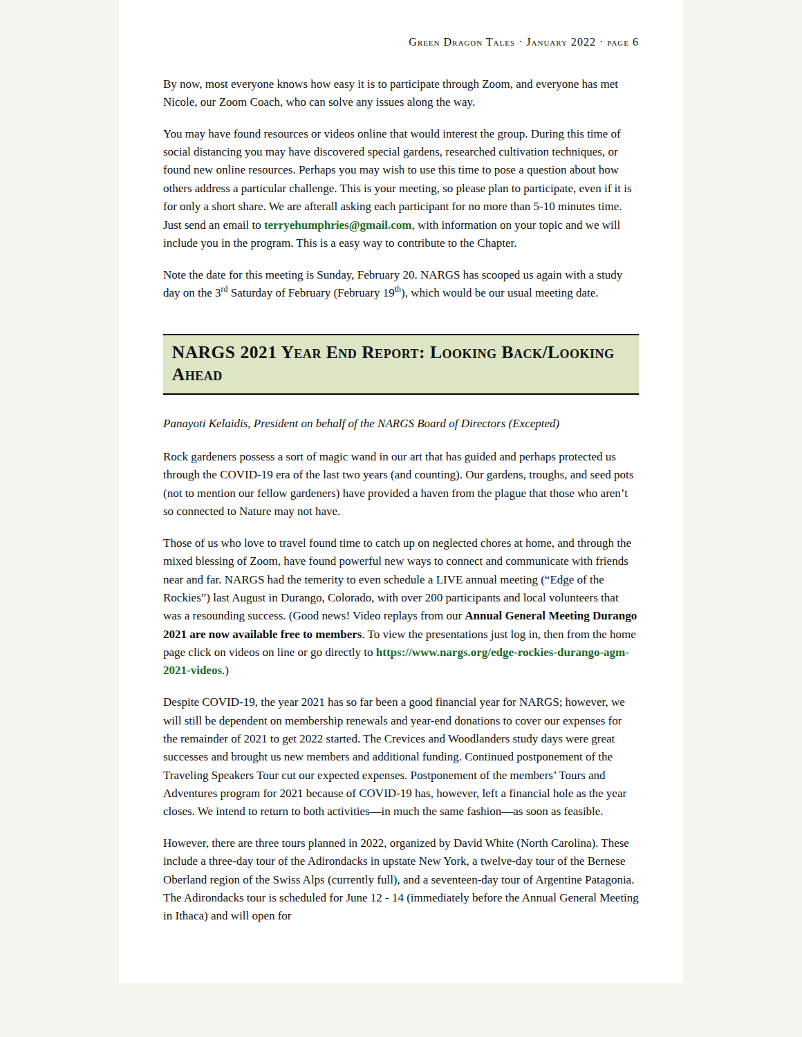Green Dragon Tales · January 2022 · page 6
By now, most everyone knows how easy it is to participate through Zoom, and everyone has met Nicole, our Zoom Coach, who can solve any issues along the way.
You may have found resources or videos online that would interest the group. During this time of social distancing you may have discovered special gardens, researched cultivation techniques, or found new online resources. Perhaps you may wish to use this time to pose a question about how others address a particular challenge. This is your meeting, so please plan to participate, even if it is for only a short share. We are afterall asking each participant for no more than 5-10 minutes time. Just send an email to terryehumphries@gmail.com, with information on your topic and we will include you in the program. This is a easy way to contribute to the Chapter.
Note the date for this meeting is Sunday, February 20. NARGS has scooped us again with a study day on the 3rd Saturday of February (February 19th), which would be our usual meeting date.
NARGS 2021 Year End Report: Looking Back/Looking Ahead
Panayoti Kelaidis, President on behalf of the NARGS Board of Directors (Excepted)
Rock gardeners possess a sort of magic wand in our art that has guided and perhaps protected us through the COVID-19 era of the last two years (and counting). Our gardens, troughs, and seed pots (not to mention our fellow gardeners) have provided a haven from the plague that those who aren’t so connected to Nature may not have.
Those of us who love to travel found time to catch up on neglected chores at home, and through the mixed blessing of Zoom, have found powerful new ways to connect and communicate with friends near and far. NARGS had the temerity to even schedule a LIVE annual meeting (“Edge of the Rockies”) last August in Durango, Colorado, with over 200 participants and local volunteers that was a resounding success. (Good news! Video replays from our Annual General Meeting Durango 2021 are now available free to members. To view the presentations just log in, then from the home page click on videos on line or go directly to https://www.nargs.org/edge-rockies-durango-agm-2021-videos.)
Despite COVID-19, the year 2021 has so far been a good financial year for NARGS; however, we will still be dependent on membership renewals and year-end donations to cover our expenses for the remainder of 2021 to get 2022 started. The Crevices and Woodlanders study days were great successes and brought us new members and additional funding. Continued postponement of the Traveling Speakers Tour cut our expected expenses. Postponement of the members’ Tours and Adventures program for 2021 because of COVID-19 has, however, left a financial hole as the year closes. We intend to return to both activities—in much the same fashion—as soon as feasible.
However, there are three tours planned in 2022, organized by David White (North Carolina). These include a three-day tour of the Adirondacks in upstate New York, a twelve-day tour of the Bernese Oberland region of the Swiss Alps (currently full), and a seventeen-day tour of Argentine Patagonia. The Adirondacks tour is scheduled for June 12 - 14 (immediately before the Annual General Meeting in Ithaca) and will open for